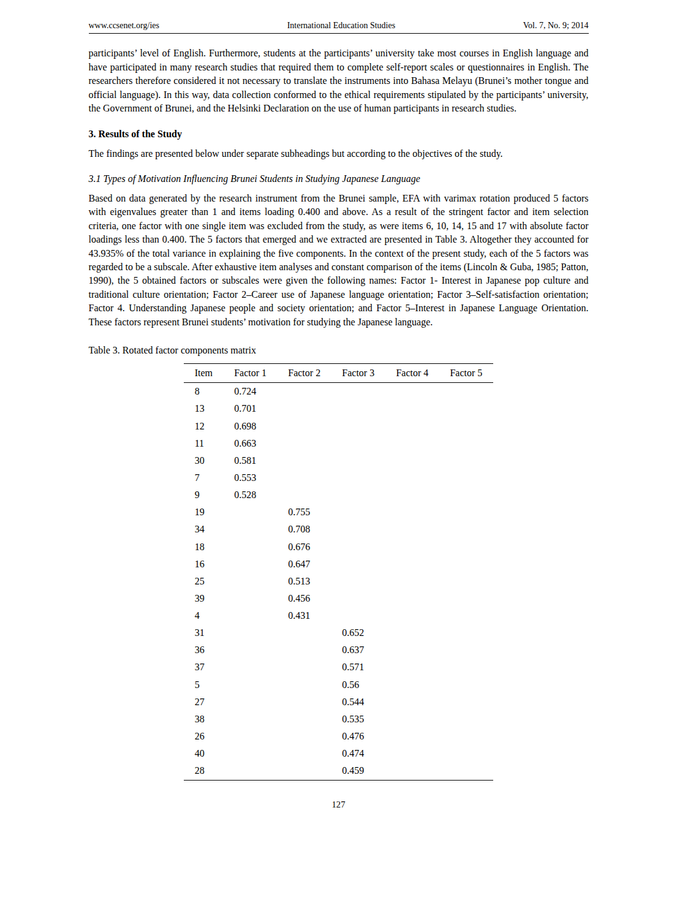www.ccsenet.org/ies International Education Studies Vol. 7, No. 9; 2014
participants’ level of English. Furthermore, students at the participants’ university take most courses in English language and have participated in many research studies that required them to complete self-report scales or questionnaires in English. The researchers therefore considered it not necessary to translate the instruments into Bahasa Melayu (Brunei’s mother tongue and official language). In this way, data collection conformed to the ethical requirements stipulated by the participants’ university, the Government of Brunei, and the Helsinki Declaration on the use of human participants in research studies.
3. Results of the Study
The findings are presented below under separate subheadings but according to the objectives of the study.
3.1 Types of Motivation Influencing Brunei Students in Studying Japanese Language
Based on data generated by the research instrument from the Brunei sample, EFA with varimax rotation produced 5 factors with eigenvalues greater than 1 and items loading 0.400 and above. As a result of the stringent factor and item selection criteria, one factor with one single item was excluded from the study, as were items 6, 10, 14, 15 and 17 with absolute factor loadings less than 0.400. The 5 factors that emerged and we extracted are presented in Table 3. Altogether they accounted for 43.935% of the total variance in explaining the five components. In the context of the present study, each of the 5 factors was regarded to be a subscale. After exhaustive item analyses and constant comparison of the items (Lincoln & Guba, 1985; Patton, 1990), the 5 obtained factors or subscales were given the following names: Factor 1- Interest in Japanese pop culture and traditional culture orientation; Factor 2–Career use of Japanese language orientation; Factor 3–Self-satisfaction orientation; Factor 4. Understanding Japanese people and society orientation; and Factor 5–Interest in Japanese Language Orientation. These factors represent Brunei students’ motivation for studying the Japanese language.
Table 3. Rotated factor components matrix
| Item | Factor 1 | Factor 2 | Factor 3 | Factor 4 | Factor 5 |
| --- | --- | --- | --- | --- | --- |
| 8 | 0.724 | | | | |
| 13 | 0.701 | | | | |
| 12 | 0.698 | | | | |
| 11 | 0.663 | | | | |
| 30 | 0.581 | | | | |
| 7 | 0.553 | | | | |
| 9 | 0.528 | | | | |
| 19 | | 0.755 | | | |
| 34 | | 0.708 | | | |
| 18 | | 0.676 | | | |
| 16 | | 0.647 | | | |
| 25 | | 0.513 | | | |
| 39 | | 0.456 | | | |
| 4 | | 0.431 | | | |
| 31 | | | 0.652 | | |
| 36 | | | 0.637 | | |
| 37 | | | 0.571 | | |
| 5 | | | 0.56 | | |
| 27 | | | 0.544 | | |
| 38 | | | 0.535 | | |
| 26 | | | 0.476 | | |
| 40 | | | 0.474 | | |
| 28 | | | 0.459 | | |
127